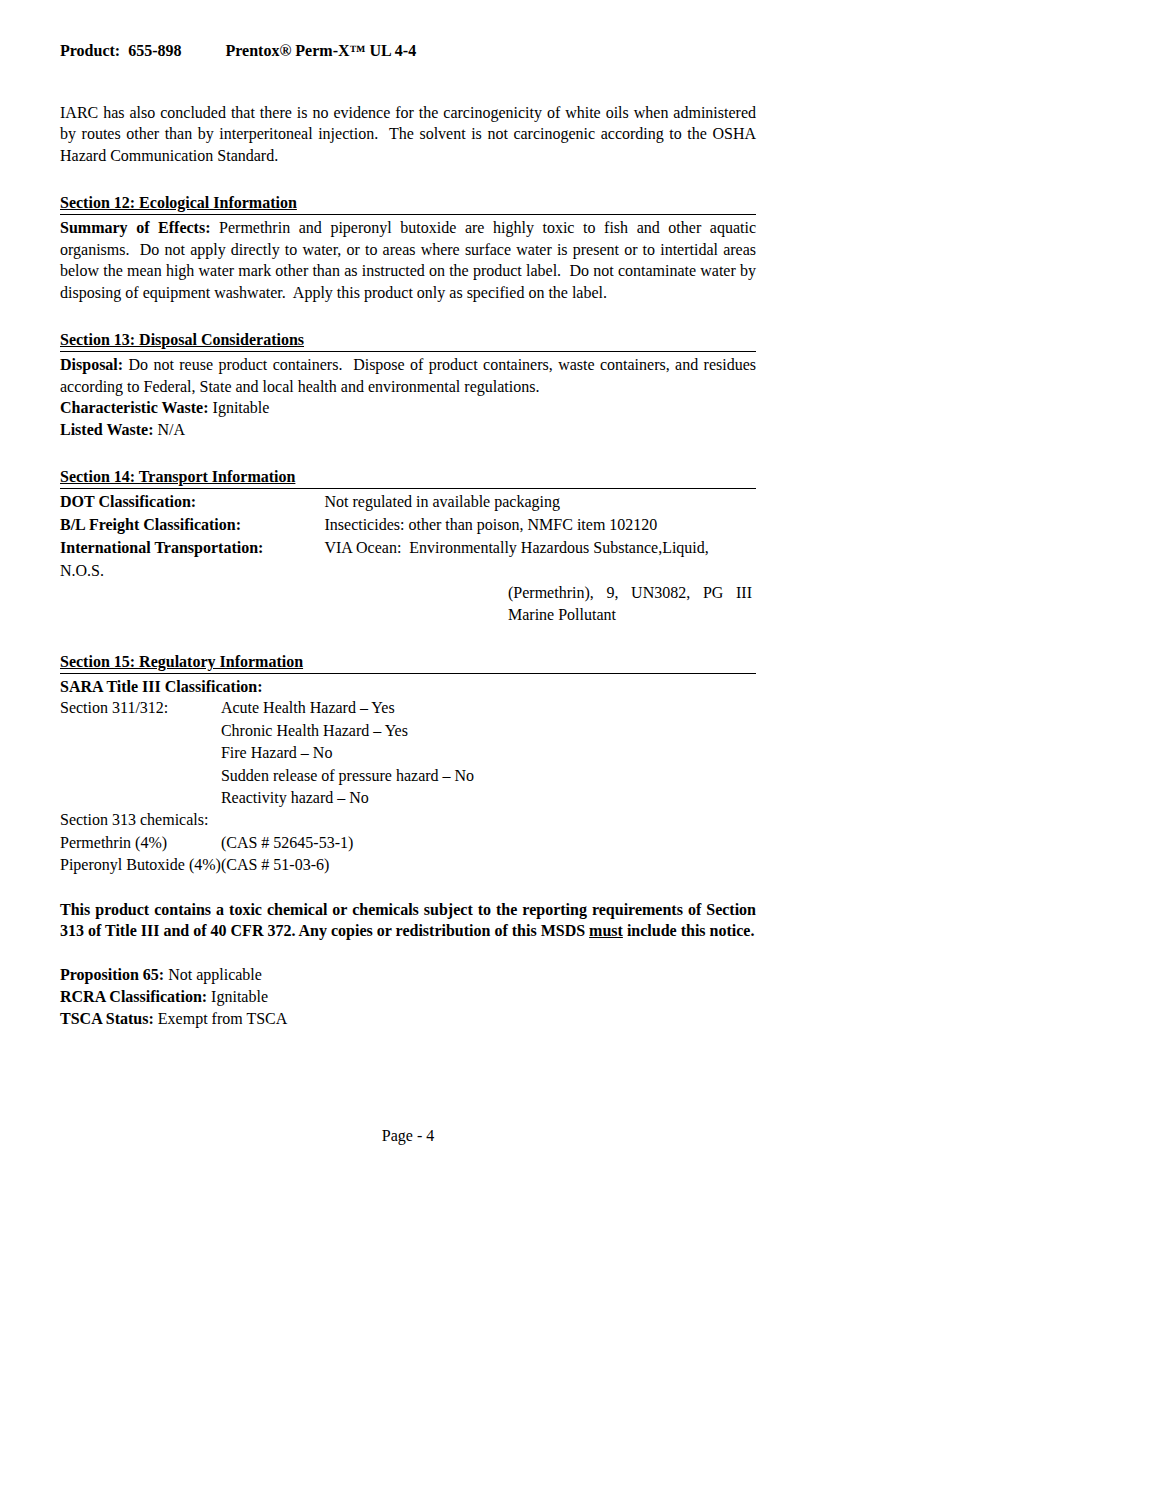Product: 655-898 Prentox® Perm-X™ UL 4-4
IARC has also concluded that there is no evidence for the carcinogenicity of white oils when administered by routes other than by interperitoneal injection. The solvent is not carcinogenic according to the OSHA Hazard Communication Standard.
Section 12: Ecological Information
Summary of Effects: Permethrin and piperonyl butoxide are highly toxic to fish and other aquatic organisms. Do not apply directly to water, or to areas where surface water is present or to intertidal areas below the mean high water mark other than as instructed on the product label. Do not contaminate water by disposing of equipment washwater. Apply this product only as specified on the label.
Section 13: Disposal Considerations
Disposal: Do not reuse product containers. Dispose of product containers, waste containers, and residues according to Federal, State and local health and environmental regulations.
Characteristic Waste: Ignitable
Listed Waste: N/A
Section 14: Transport Information
| DOT Classification: | Not regulated in available packaging |
| B/L Freight Classification: | Insecticides: other than poison, NMFC item 102120 |
| International Transportation: | VIA Ocean: Environmentally Hazardous Substance,Liquid, |
N.O.S.
(Permethrin), 9, UN3082, PG III Marine Pollutant
Section 15: Regulatory Information
SARA Title III Classification:
| Section 311/312: | Acute Health Hazard – Yes |
| | Chronic Health Hazard – Yes |
| | Fire Hazard – No |
| | Sudden release of pressure hazard – No |
| | Reactivity hazard – No |
| Section 313 chemicals: | |
| Permethrin (4%) | (CAS # 52645-53-1) |
| Piperonyl Butoxide (4%) | (CAS # 51-03-6) |
This product contains a toxic chemical or chemicals subject to the reporting requirements of Section 313 of Title III and of 40 CFR 372. Any copies or redistribution of this MSDS must include this notice.
Proposition 65: Not applicable
RCRA Classification: Ignitable
TSCA Status: Exempt from TSCA
Page - 4